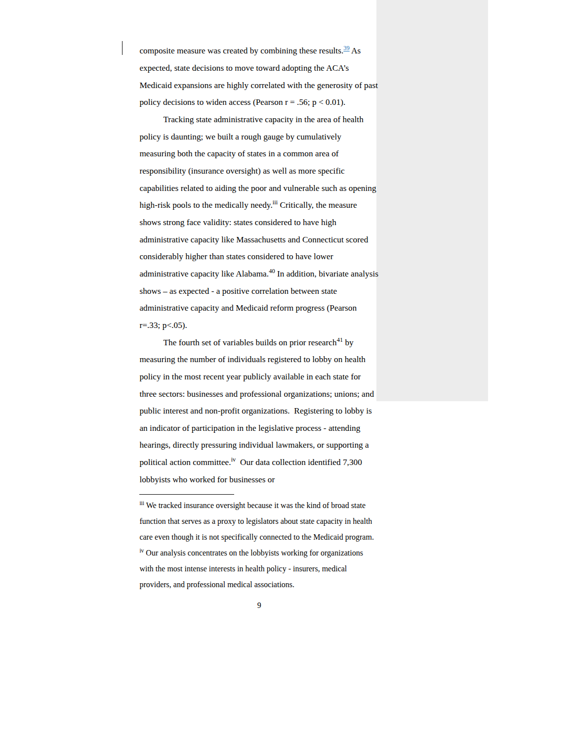composite measure was created by combining these results.39 As expected, state decisions to move toward adopting the ACA’s Medicaid expansions are highly correlated with the generosity of past policy decisions to widen access (Pearson r = .56; p < 0.01).
Tracking state administrative capacity in the area of health policy is daunting; we built a rough gauge by cumulatively measuring both the capacity of states in a common area of responsibility (insurance oversight) as well as more specific capabilities related to aiding the poor and vulnerable such as opening high-risk pools to the medically needy.iii Critically, the measure shows strong face validity: states considered to have high administrative capacity like Massachusetts and Connecticut scored considerably higher than states considered to have lower administrative capacity like Alabama.40 In addition, bivariate analysis shows – as expected - a positive correlation between state administrative capacity and Medicaid reform progress (Pearson r=.33; p<.05).
The fourth set of variables builds on prior research41 by measuring the number of individuals registered to lobby on health policy in the most recent year publicly available in each state for three sectors: businesses and professional organizations; unions; and public interest and non-profit organizations. Registering to lobby is an indicator of participation in the legislative process - attending hearings, directly pressuring individual lawmakers, or supporting a political action committee.iv Our data collection identified 7,300 lobbyists who worked for businesses or
iii We tracked insurance oversight because it was the kind of broad state function that serves as a proxy to legislators about state capacity in health care even though it is not specifically connected to the Medicaid program.
iv Our analysis concentrates on the lobbyists working for organizations with the most intense interests in health policy - insurers, medical providers, and professional medical associations.
9